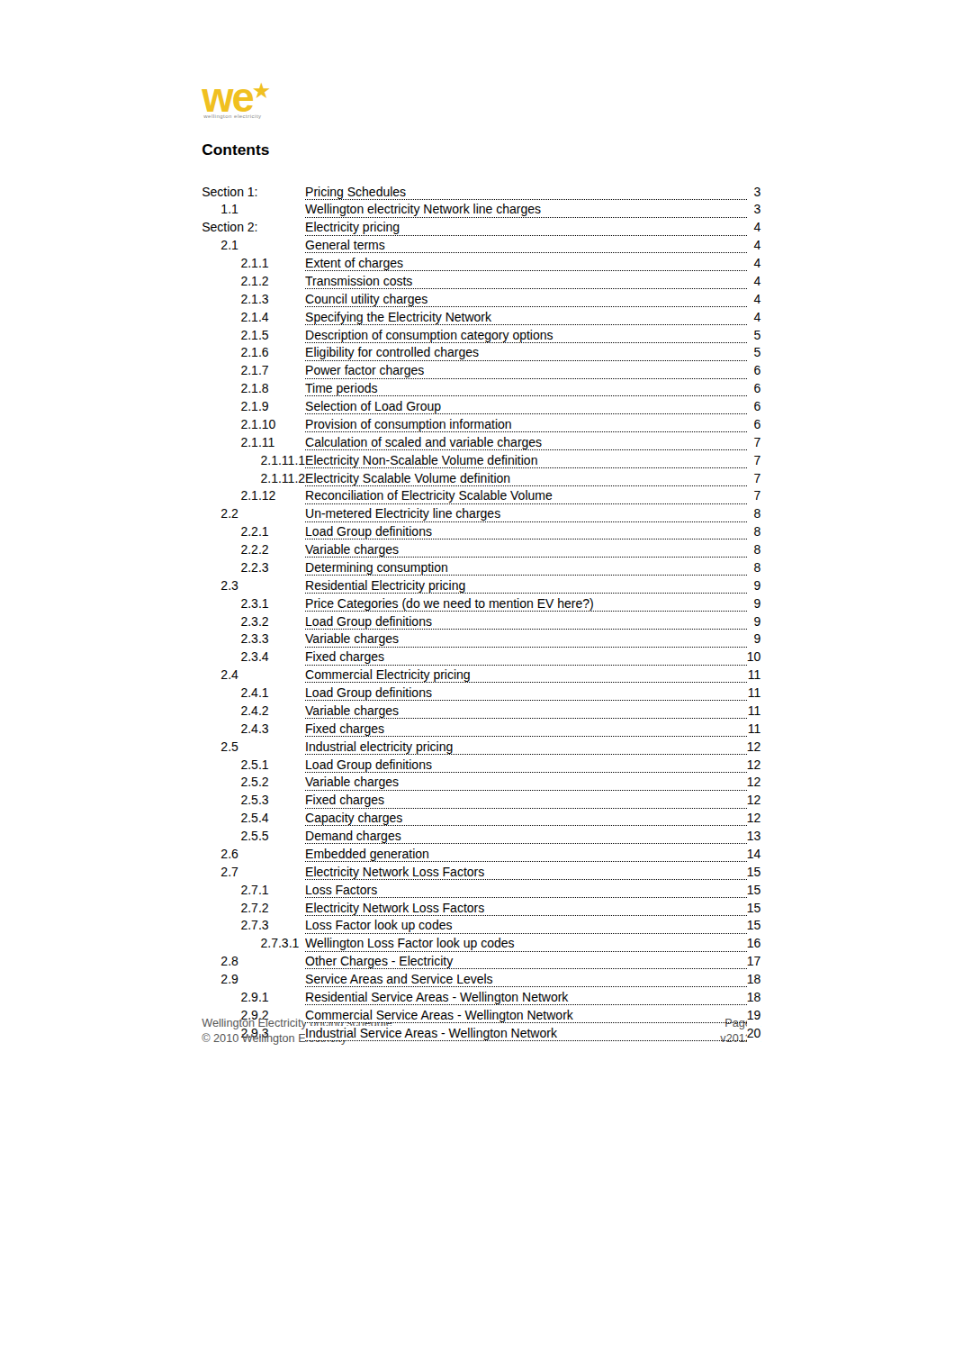we★
wellington electricity
Contents
| Section 1: | Pricing Schedules | 3 |
| 1.1 | Wellington electricity Network line charges | 3 |
| Section 2: | Electricity pricing | 4 |
| 2.1 | General terms | 4 |
| 2.1.1 | Extent of charges | 4 |
| 2.1.2 | Transmission costs | 4 |
| 2.1.3 | Council utility charges | 4 |
| 2.1.4 | Specifying the Electricity Network | 4 |
| 2.1.5 | Description of consumption category options | 5 |
| 2.1.6 | Eligibility for controlled charges | 5 |
| 2.1.7 | Power factor charges | 6 |
| 2.1.8 | Time periods | 6 |
| 2.1.9 | Selection of Load Group | 6 |
| 2.1.10 | Provision of consumption information | 6 |
| 2.1.11 | Calculation of scaled and variable charges | 7 |
| 2.1.11.1 | Electricity Non-Scalable Volume definition | 7 |
| 2.1.11.2 | Electricity Scalable Volume definition | 7 |
| 2.1.12 | Reconciliation of Electricity Scalable Volume | 7 |
| 2.2 | Un-metered Electricity line charges | 8 |
| 2.2.1 | Load Group definitions | 8 |
| 2.2.2 | Variable charges | 8 |
| 2.2.3 | Determining consumption | 8 |
| 2.3 | Residential Electricity pricing | 9 |
| 2.3.1 | Price Categories (do we need to mention EV here?) | 9 |
| 2.3.2 | Load Group definitions | 9 |
| 2.3.3 | Variable charges | 9 |
| 2.3.4 | Fixed charges | 10 |
| 2.4 | Commercial Electricity pricing | 11 |
| 2.4.1 | Load Group definitions | 11 |
| 2.4.2 | Variable charges | 11 |
| 2.4.3 | Fixed charges | 11 |
| 2.5 | Industrial electricity pricing | 12 |
| 2.5.1 | Load Group definitions | 12 |
| 2.5.2 | Variable charges | 12 |
| 2.5.3 | Fixed charges | 12 |
| 2.5.4 | Capacity charges | 12 |
| 2.5.5 | Demand charges | 13 |
| 2.6 | Embedded generation | 14 |
| 2.7 | Electricity Network Loss Factors | 15 |
| 2.7.1 | Loss Factors | 15 |
| 2.7.2 | Electricity Network Loss Factors | 15 |
| 2.7.3 | Loss Factor look up codes | 15 |
| 2.7.3.1 | Wellington Loss Factor look up codes | 16 |
| 2.8 | Other Charges - Electricity | 17 |
| 2.9 | Service Areas and Service Levels | 18 |
| 2.9.1 | Residential Service Areas - Wellington Network | 18 |
| 2.9.2 | Commercial Service Areas - Wellington Network | 19 |
| 2.9.3 | Industrial Service Areas - Wellington Network | 20 |
Wellington Electricity pricing schedule
© 2010 Wellington Electricity
Page 2
v2012.1